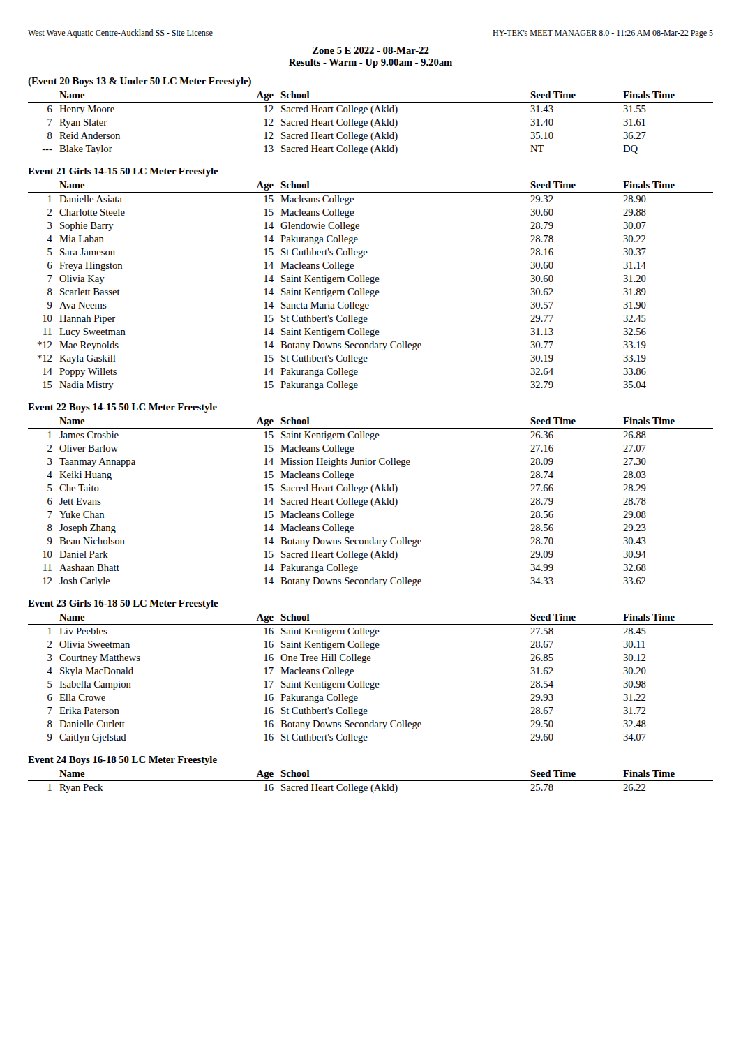West Wave Aquatic Centre-Auckland SS - Site License HY-TEK's MEET MANAGER 8.0 - 11:26 AM 08-Mar-22 Page 5
Zone 5 E 2022 - 08-Mar-22
Results - Warm - Up 9.00am - 9.20am
(Event 20 Boys 13 & Under 50 LC Meter Freestyle)
| | Name | Age | School | Seed Time | Finals Time |
| --- | --- | --- | --- | --- | --- |
| 6 | Henry Moore | 12 | Sacred Heart College (Akld) | 31.43 | 31.55 |
| 7 | Ryan Slater | 12 | Sacred Heart College (Akld) | 31.40 | 31.61 |
| 8 | Reid Anderson | 12 | Sacred Heart College (Akld) | 35.10 | 36.27 |
| --- | Blake Taylor | 13 | Sacred Heart College (Akld) | NT | DQ |
Event 21 Girls 14-15 50 LC Meter Freestyle
| | Name | Age | School | Seed Time | Finals Time |
| --- | --- | --- | --- | --- | --- |
| 1 | Danielle Asiata | 15 | Macleans College | 29.32 | 28.90 |
| 2 | Charlotte Steele | 15 | Macleans College | 30.60 | 29.88 |
| 3 | Sophie Barry | 14 | Glendowie College | 28.79 | 30.07 |
| 4 | Mia Laban | 14 | Pakuranga College | 28.78 | 30.22 |
| 5 | Sara Jameson | 15 | St Cuthbert's College | 28.16 | 30.37 |
| 6 | Freya Hingston | 14 | Macleans College | 30.60 | 31.14 |
| 7 | Olivia Kay | 14 | Saint Kentigern College | 30.60 | 31.20 |
| 8 | Scarlett Basset | 14 | Saint Kentigern College | 30.62 | 31.89 |
| 9 | Ava Neems | 14 | Sancta Maria College | 30.57 | 31.90 |
| 10 | Hannah Piper | 15 | St Cuthbert's College | 29.77 | 32.45 |
| 11 | Lucy Sweetman | 14 | Saint Kentigern College | 31.13 | 32.56 |
| *12 | Mae Reynolds | 14 | Botany Downs Secondary College | 30.77 | 33.19 |
| *12 | Kayla Gaskill | 15 | St Cuthbert's College | 30.19 | 33.19 |
| 14 | Poppy Willets | 14 | Pakuranga College | 32.64 | 33.86 |
| 15 | Nadia Mistry | 15 | Pakuranga College | 32.79 | 35.04 |
Event 22 Boys 14-15 50 LC Meter Freestyle
| | Name | Age | School | Seed Time | Finals Time |
| --- | --- | --- | --- | --- | --- |
| 1 | James Crosbie | 15 | Saint Kentigern College | 26.36 | 26.88 |
| 2 | Oliver Barlow | 15 | Macleans College | 27.16 | 27.07 |
| 3 | Taanmay Annappa | 14 | Mission Heights Junior College | 28.09 | 27.30 |
| 4 | Keiki Huang | 15 | Macleans College | 28.74 | 28.03 |
| 5 | Che Taito | 15 | Sacred Heart College (Akld) | 27.66 | 28.29 |
| 6 | Jett Evans | 14 | Sacred Heart College (Akld) | 28.79 | 28.78 |
| 7 | Yuke Chan | 15 | Macleans College | 28.56 | 29.08 |
| 8 | Joseph Zhang | 14 | Macleans College | 28.56 | 29.23 |
| 9 | Beau Nicholson | 14 | Botany Downs Secondary College | 28.70 | 30.43 |
| 10 | Daniel Park | 15 | Sacred Heart College (Akld) | 29.09 | 30.94 |
| 11 | Aashaan Bhatt | 14 | Pakuranga College | 34.99 | 32.68 |
| 12 | Josh Carlyle | 14 | Botany Downs Secondary College | 34.33 | 33.62 |
Event 23 Girls 16-18 50 LC Meter Freestyle
| | Name | Age | School | Seed Time | Finals Time |
| --- | --- | --- | --- | --- | --- |
| 1 | Liv Peebles | 16 | Saint Kentigern College | 27.58 | 28.45 |
| 2 | Olivia Sweetman | 16 | Saint Kentigern College | 28.67 | 30.11 |
| 3 | Courtney Matthews | 16 | One Tree Hill College | 26.85 | 30.12 |
| 4 | Skyla MacDonald | 17 | Macleans College | 31.62 | 30.20 |
| 5 | Isabella Campion | 17 | Saint Kentigern College | 28.54 | 30.98 |
| 6 | Ella Crowe | 16 | Pakuranga College | 29.93 | 31.22 |
| 7 | Erika Paterson | 16 | St Cuthbert's College | 28.67 | 31.72 |
| 8 | Danielle Curlett | 16 | Botany Downs Secondary College | 29.50 | 32.48 |
| 9 | Caitlyn Gjelstad | 16 | St Cuthbert's College | 29.60 | 34.07 |
Event 24 Boys 16-18 50 LC Meter Freestyle
| | Name | Age | School | Seed Time | Finals Time |
| --- | --- | --- | --- | --- | --- |
| 1 | Ryan Peck | 16 | Sacred Heart College (Akld) | 25.78 | 26.22 |